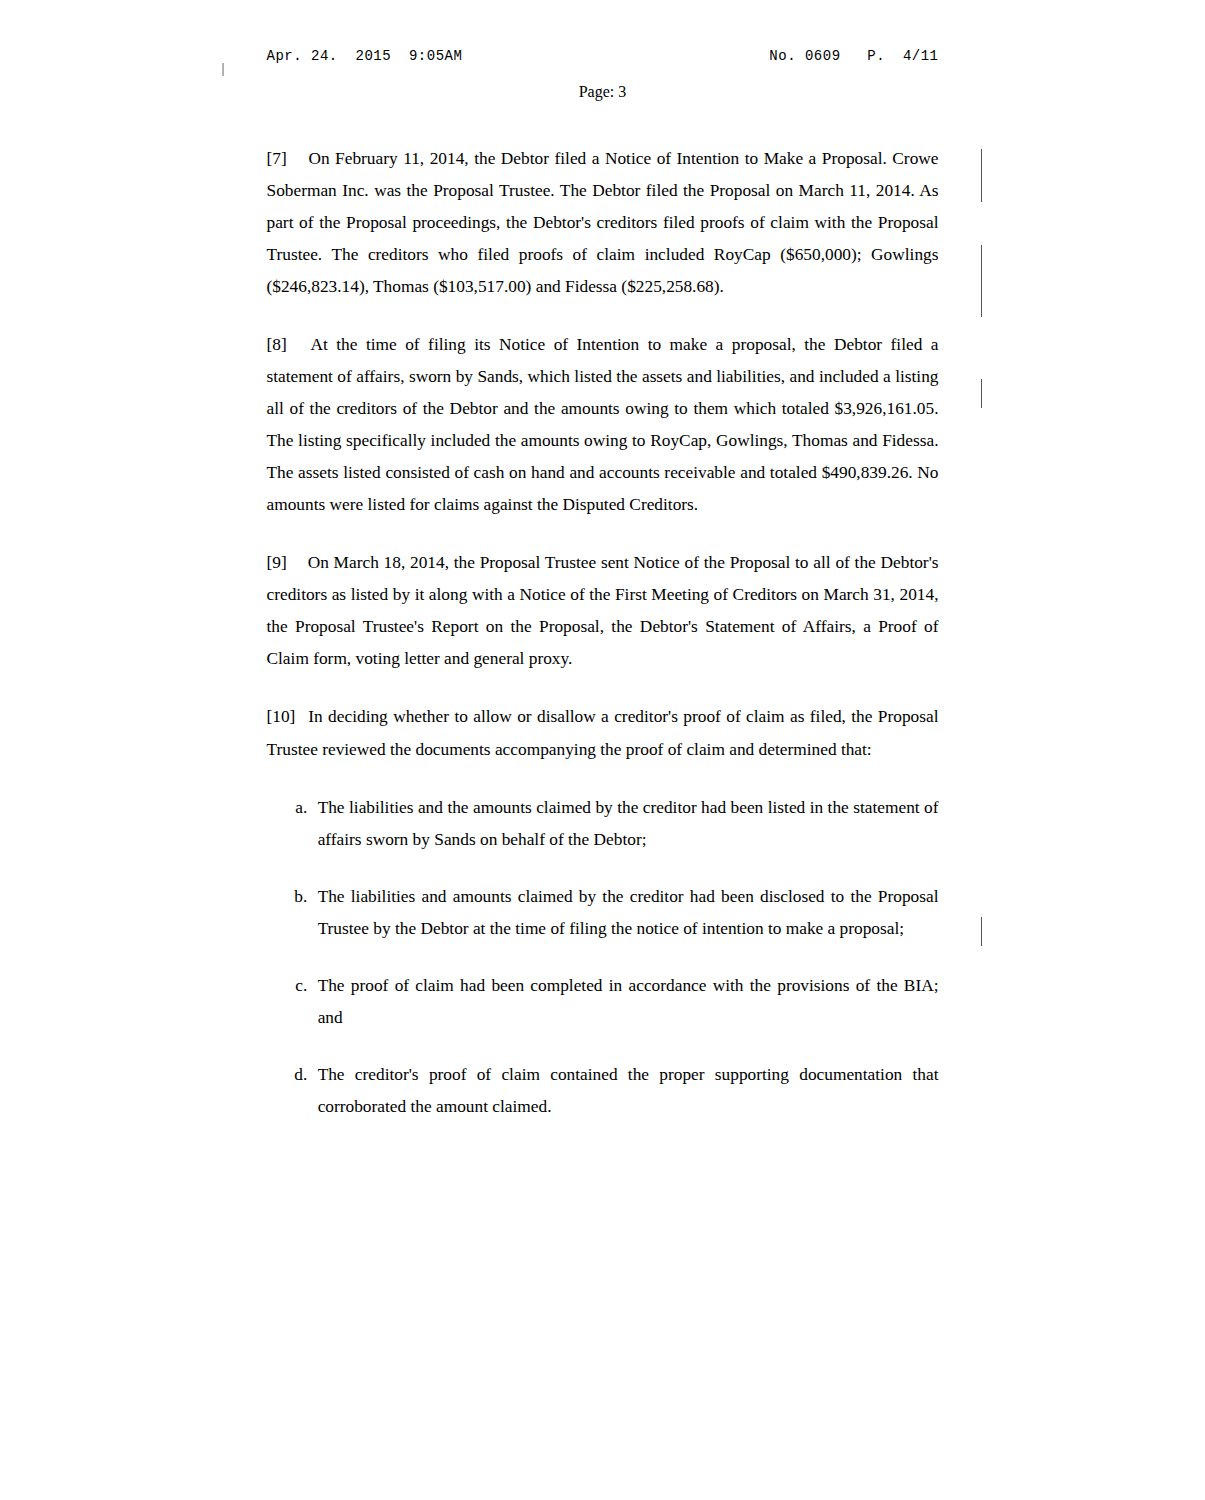|
Apr. 24. 2015 9:05AM No. 0609 P. 4/11
Page: 3
[7] On February 11, 2014, the Debtor filed a Notice of Intention to Make a Proposal. Crowe Soberman Inc. was the Proposal Trustee. The Debtor filed the Proposal on March 11, 2014. As part of the Proposal proceedings, the Debtor's creditors filed proofs of claim with the Proposal Trustee. The creditors who filed proofs of claim included RoyCap ($650,000); Gowlings ($246,823.14), Thomas ($103,517.00) and Fidessa ($225,258.68).
[8] At the time of filing its Notice of Intention to make a proposal, the Debtor filed a statement of affairs, sworn by Sands, which listed the assets and liabilities, and included a listing all of the creditors of the Debtor and the amounts owing to them which totaled $3,926,161.05. The listing specifically included the amounts owing to RoyCap, Gowlings, Thomas and Fidessa. The assets listed consisted of cash on hand and accounts receivable and totaled $490,839.26. No amounts were listed for claims against the Disputed Creditors.
[9] On March 18, 2014, the Proposal Trustee sent Notice of the Proposal to all of the Debtor's creditors as listed by it along with a Notice of the First Meeting of Creditors on March 31, 2014, the Proposal Trustee's Report on the Proposal, the Debtor's Statement of Affairs, a Proof of Claim form, voting letter and general proxy.
[10] In deciding whether to allow or disallow a creditor's proof of claim as filed, the Proposal Trustee reviewed the documents accompanying the proof of claim and determined that:
The liabilities and the amounts claimed by the creditor had been listed in the statement of affairs sworn by Sands on behalf of the Debtor;
The liabilities and amounts claimed by the creditor had been disclosed to the Proposal Trustee by the Debtor at the time of filing the notice of intention to make a proposal;
The proof of claim had been completed in accordance with the provisions of the BIA; and
The creditor's proof of claim contained the proper supporting documentation that corroborated the amount claimed.